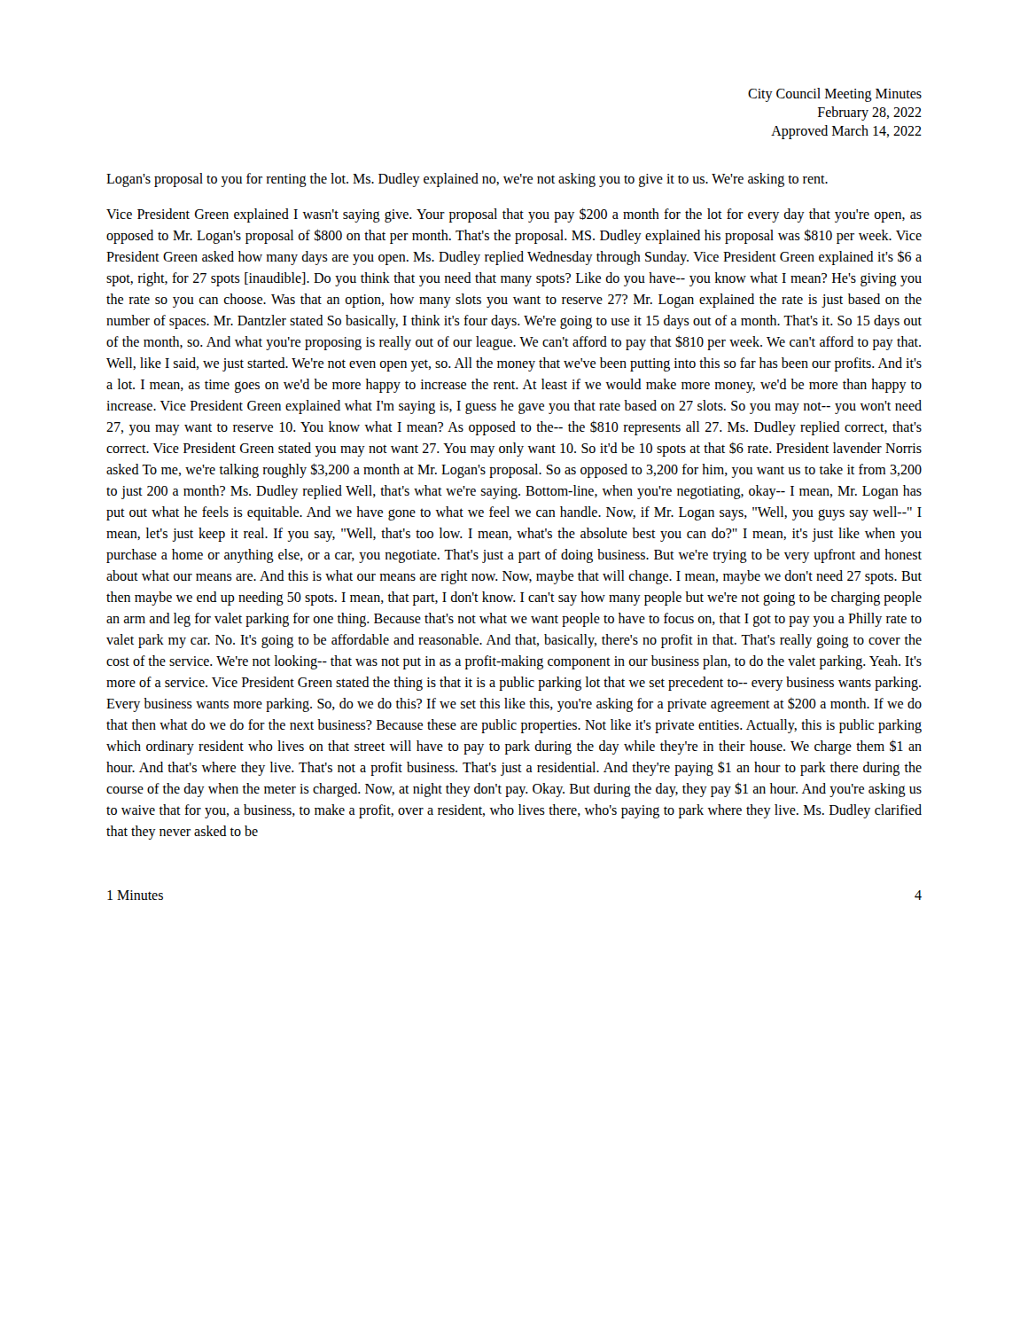City Council Meeting Minutes
February 28, 2022
Approved March 14, 2022
Logan's proposal to you for renting the lot. Ms. Dudley explained no, we're not asking you to give it to us. We're asking to rent.
Vice President Green explained I wasn't saying give. Your proposal that you pay $200 a month for the lot for every day that you're open, as opposed to Mr. Logan's proposal of $800 on that per month. That's the proposal. MS. Dudley explained his proposal was $810 per week. Vice President Green asked how many days are you open. Ms. Dudley replied Wednesday through Sunday. Vice President Green explained it's $6 a spot, right, for 27 spots [inaudible]. Do you think that you need that many spots? Like do you have-- you know what I mean? He's giving you the rate so you can choose. Was that an option, how many slots you want to reserve 27? Mr. Logan explained the rate is just based on the number of spaces. Mr. Dantzler stated So basically, I think it's four days. We're going to use it 15 days out of a month. That's it. So 15 days out of the month, so. And what you're proposing is really out of our league. We can't afford to pay that $810 per week. We can't afford to pay that. Well, like I said, we just started. We're not even open yet, so. All the money that we've been putting into this so far has been our profits. And it's a lot. I mean, as time goes on we'd be more happy to increase the rent. At least if we would make more money, we'd be more than happy to increase. Vice President Green explained what I'm saying is, I guess he gave you that rate based on 27 slots. So you may not-- you won't need 27, you may want to reserve 10. You know what I mean? As opposed to the-- the $810 represents all 27. Ms. Dudley replied correct, that's correct. Vice President Green stated you may not want 27. You may only want 10. So it'd be 10 spots at that $6 rate. President lavender Norris asked To me, we're talking roughly $3,200 a month at Mr. Logan's proposal. So as opposed to 3,200 for him, you want us to take it from 3,200 to just 200 a month? Ms. Dudley replied Well, that's what we're saying. Bottom-line, when you're negotiating, okay-- I mean, Mr. Logan has put out what he feels is equitable. And we have gone to what we feel we can handle. Now, if Mr. Logan says, "Well, you guys say well--" I mean, let's just keep it real. If you say, "Well, that's too low. I mean, what's the absolute best you can do?" I mean, it's just like when you purchase a home or anything else, or a car, you negotiate. That's just a part of doing business. But we're trying to be very upfront and honest about what our means are. And this is what our means are right now. Now, maybe that will change. I mean, maybe we don't need 27 spots. But then maybe we end up needing 50 spots. I mean, that part, I don't know. I can't say how many people but we're not going to be charging people an arm and leg for valet parking for one thing. Because that's not what we want people to have to focus on, that I got to pay you a Philly rate to valet park my car. No. It's going to be affordable and reasonable. And that, basically, there's no profit in that. That's really going to cover the cost of the service. We're not looking-- that was not put in as a profit-making component in our business plan, to do the valet parking. Yeah. It's more of a service. Vice President Green stated the thing is that it is a public parking lot that we set precedent to-- every business wants parking. Every business wants more parking. So, do we do this? If we set this like this, you're asking for a private agreement at $200 a month. If we do that then what do we do for the next business? Because these are public properties. Not like it's private entities. Actually, this is public parking which ordinary resident who lives on that street will have to pay to park during the day while they're in their house. We charge them $1 an hour. And that's where they live. That's not a profit business. That's just a residential. And they're paying $1 an hour to park there during the course of the day when the meter is charged. Now, at night they don't pay. Okay. But during the day, they pay $1 an hour. And you're asking us to waive that for you, a business, to make a profit, over a resident, who lives there, who's paying to park where they live. Ms. Dudley clarified that they never asked to be
1 Minutes 4